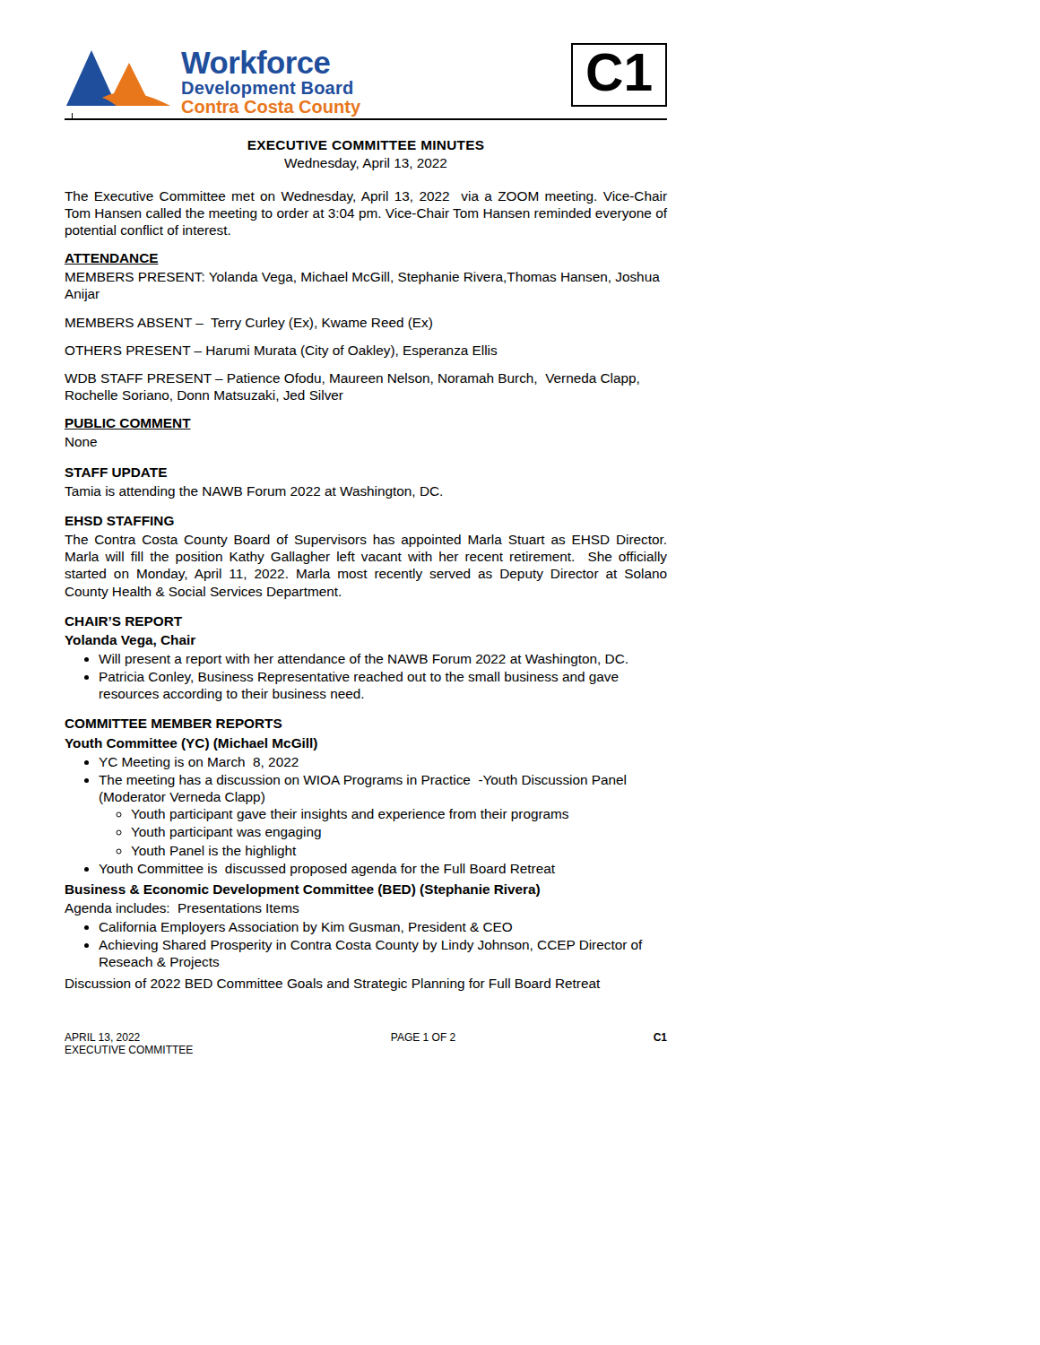Workforce
Development Board
Contra Costa County
C1
EXECUTIVE COMMITTEE MINUTES
Wednesday, April 13, 2022
The Executive Committee met on Wednesday, April 13, 2022 via a ZOOM meeting. Vice-Chair Tom Hansen called the meeting to order at 3:04 pm. Vice-Chair Tom Hansen reminded everyone of potential conflict of interest.
ATTENDANCE
MEMBERS PRESENT: Yolanda Vega, Michael McGill, Stephanie Rivera,Thomas Hansen, Joshua Anijar
MEMBERS ABSENT – Terry Curley (Ex), Kwame Reed (Ex)
OTHERS PRESENT – Harumi Murata (City of Oakley), Esperanza Ellis
WDB STAFF PRESENT – Patience Ofodu, Maureen Nelson, Noramah Burch, Verneda Clapp, Rochelle Soriano, Donn Matsuzaki, Jed Silver
PUBLIC COMMENT
None
STAFF UPDATE
Tamia is attending the NAWB Forum 2022 at Washington, DC.
EHSD STAFFING
The Contra Costa County Board of Supervisors has appointed Marla Stuart as EHSD Director. Marla will fill the position Kathy Gallagher left vacant with her recent retirement. She officially started on Monday, April 11, 2022. Marla most recently served as Deputy Director at Solano County Health & Social Services Department.
CHAIR’S REPORT
Yolanda Vega, Chair
Will present a report with her attendance of the NAWB Forum 2022 at Washington, DC.
Patricia Conley, Business Representative reached out to the small business and gave resources according to their business need.
COMMITTEE MEMBER REPORTS
Youth Committee (YC) (Michael McGill)
YC Meeting is on March 8, 2022
The meeting has a discussion on WIOA Programs in Practice -Youth Discussion Panel (Moderator Verneda Clapp)
Youth participant gave their insights and experience from their programs
Youth participant was engaging
Youth Panel is the highlight
Youth Committee is discussed proposed agenda for the Full Board Retreat
Business & Economic Development Committee (BED) (Stephanie Rivera)
Agenda includes: Presentations Items
California Employers Association by Kim Gusman, President & CEO
Achieving Shared Prosperity in Contra Costa County by Lindy Johnson, CCEP Director of Reseach & Projects
Discussion of 2022 BED Committee Goals and Strategic Planning for Full Board Retreat
APRIL 13, 2022
EXECUTIVE COMMITTEE
PAGE 1 OF 2
C1